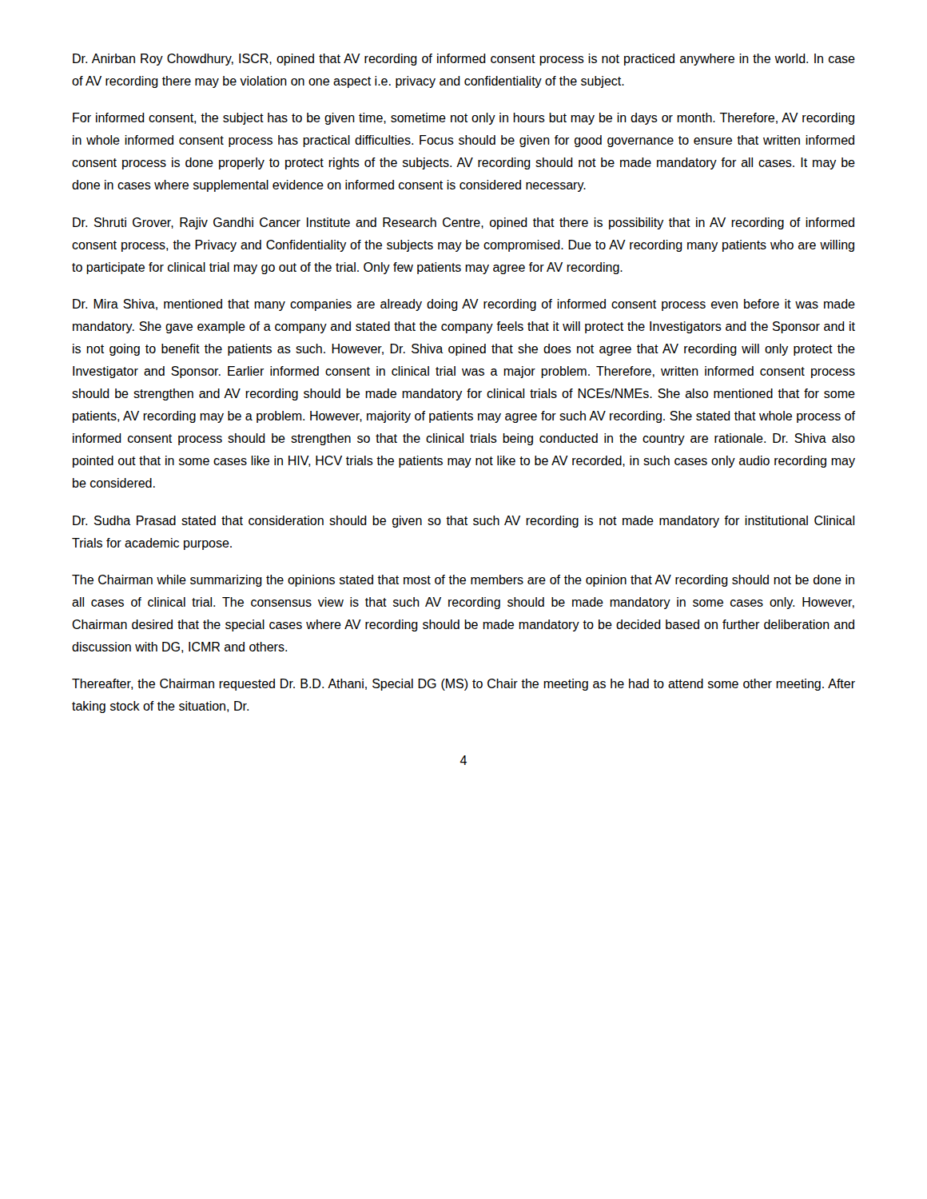Dr. Anirban Roy Chowdhury, ISCR, opined that AV recording of informed consent process is not practiced anywhere in the world. In case of AV recording there may be violation on one aspect i.e. privacy and confidentiality of the subject.
For informed consent, the subject has to be given time, sometime not only in hours but may be in days or month. Therefore, AV recording in whole informed consent process has practical difficulties. Focus should be given for good governance to ensure that written informed consent process is done properly to protect rights of the subjects. AV recording should not be made mandatory for all cases. It may be done in cases where supplemental evidence on informed consent is considered necessary.
Dr. Shruti Grover, Rajiv Gandhi Cancer Institute and Research Centre, opined that there is possibility that in AV recording of informed consent process, the Privacy and Confidentiality of the subjects may be compromised. Due to AV recording many patients who are willing to participate for clinical trial may go out of the trial. Only few patients may agree for AV recording.
Dr. Mira Shiva, mentioned that many companies are already doing AV recording of informed consent process even before it was made mandatory. She gave example of a company and stated that the company feels that it will protect the Investigators and the Sponsor and it is not going to benefit the patients as such. However, Dr. Shiva opined that she does not agree that AV recording will only protect the Investigator and Sponsor. Earlier informed consent in clinical trial was a major problem. Therefore, written informed consent process should be strengthen and AV recording should be made mandatory for clinical trials of NCEs/NMEs. She also mentioned that for some patients, AV recording may be a problem. However, majority of patients may agree for such AV recording. She stated that whole process of informed consent process should be strengthen so that the clinical trials being conducted in the country are rationale. Dr. Shiva also pointed out that in some cases like in HIV, HCV trials the patients may not like to be AV recorded, in such cases only audio recording may be considered.
Dr. Sudha Prasad stated that consideration should be given so that such AV recording is not made mandatory for institutional Clinical Trials for academic purpose.
The Chairman while summarizing the opinions stated that most of the members are of the opinion that AV recording should not be done in all cases of clinical trial. The consensus view is that such AV recording should be made mandatory in some cases only. However, Chairman desired that the special cases where AV recording should be made mandatory to be decided based on further deliberation and discussion with DG, ICMR and others.
Thereafter, the Chairman requested Dr. B.D. Athani, Special DG (MS) to Chair the meeting as he had to attend some other meeting. After taking stock of the situation, Dr.
4